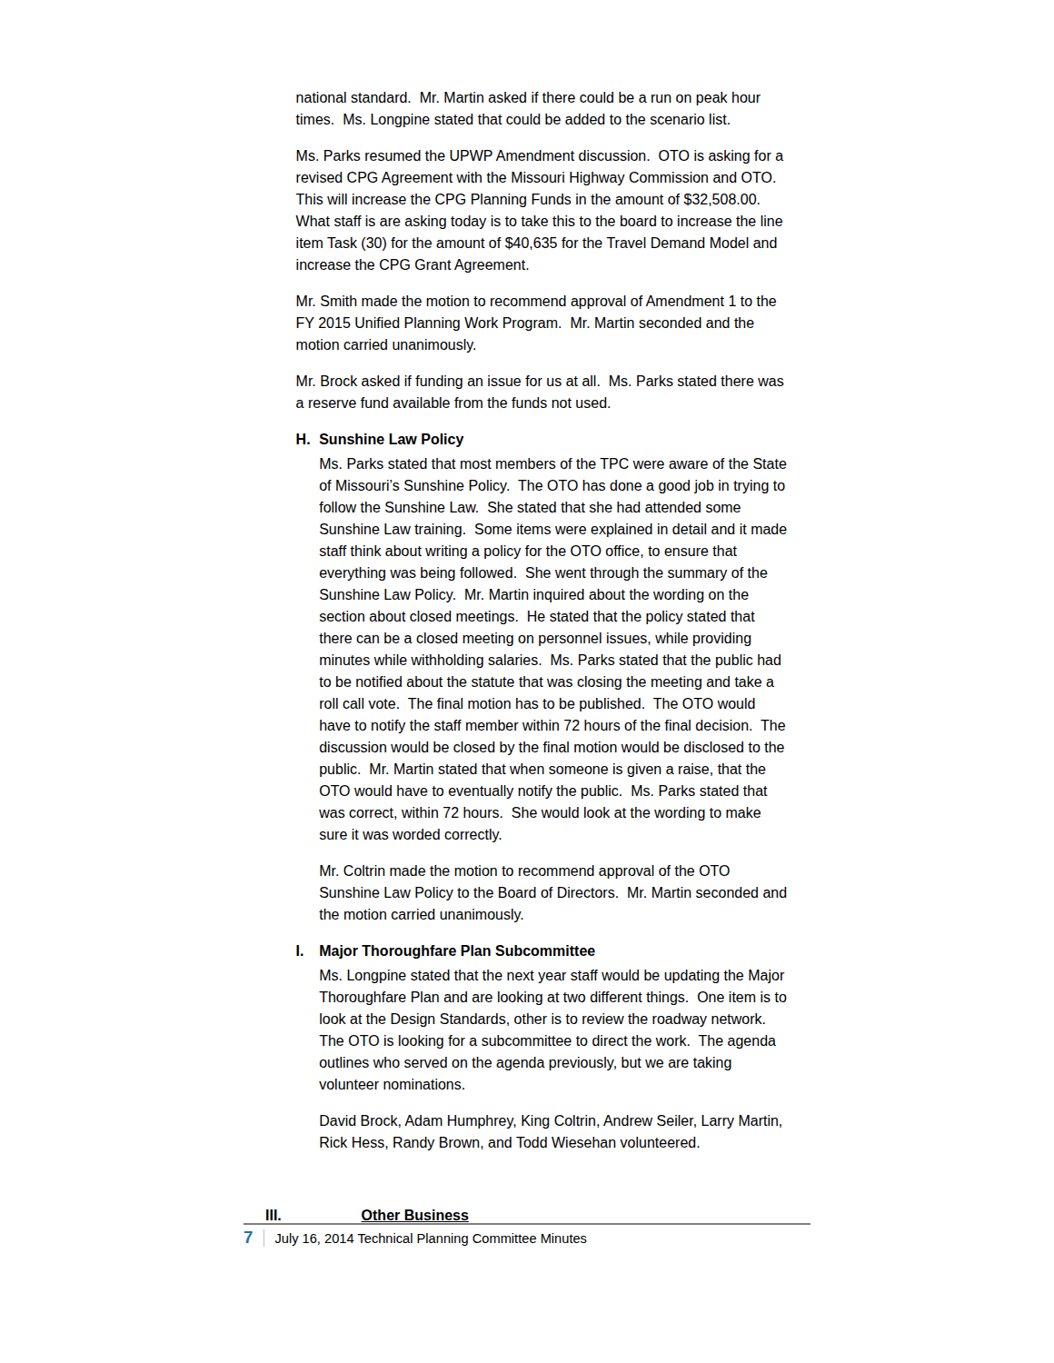national standard. Mr. Martin asked if there could be a run on peak hour times. Ms. Longpine stated that could be added to the scenario list.
Ms. Parks resumed the UPWP Amendment discussion. OTO is asking for a revised CPG Agreement with the Missouri Highway Commission and OTO. This will increase the CPG Planning Funds in the amount of $32,508.00. What staff is are asking today is to take this to the board to increase the line item Task (30) for the amount of $40,635 for the Travel Demand Model and increase the CPG Grant Agreement.
Mr. Smith made the motion to recommend approval of Amendment 1 to the FY 2015 Unified Planning Work Program. Mr. Martin seconded and the motion carried unanimously.
Mr. Brock asked if funding an issue for us at all. Ms. Parks stated there was a reserve fund available from the funds not used.
H. Sunshine Law Policy
Ms. Parks stated that most members of the TPC were aware of the State of Missouri’s Sunshine Policy. The OTO has done a good job in trying to follow the Sunshine Law. She stated that she had attended some Sunshine Law training. Some items were explained in detail and it made staff think about writing a policy for the OTO office, to ensure that everything was being followed. She went through the summary of the Sunshine Law Policy. Mr. Martin inquired about the wording on the section about closed meetings. He stated that the policy stated that there can be a closed meeting on personnel issues, while providing minutes while withholding salaries. Ms. Parks stated that the public had to be notified about the statute that was closing the meeting and take a roll call vote. The final motion has to be published. The OTO would have to notify the staff member within 72 hours of the final decision. The discussion would be closed by the final motion would be disclosed to the public. Mr. Martin stated that when someone is given a raise, that the OTO would have to eventually notify the public. Ms. Parks stated that was correct, within 72 hours. She would look at the wording to make sure it was worded correctly.
Mr. Coltrin made the motion to recommend approval of the OTO Sunshine Law Policy to the Board of Directors. Mr. Martin seconded and the motion carried unanimously.
I. Major Thoroughfare Plan Subcommittee
Ms. Longpine stated that the next year staff would be updating the Major Thoroughfare Plan and are looking at two different things. One item is to look at the Design Standards, other is to review the roadway network. The OTO is looking for a subcommittee to direct the work. The agenda outlines who served on the agenda previously, but we are taking volunteer nominations.
David Brock, Adam Humphrey, King Coltrin, Andrew Seiler, Larry Martin, Rick Hess, Randy Brown, and Todd Wiesehan volunteered.
III. Other Business
7 July 16, 2014 Technical Planning Committee Minutes